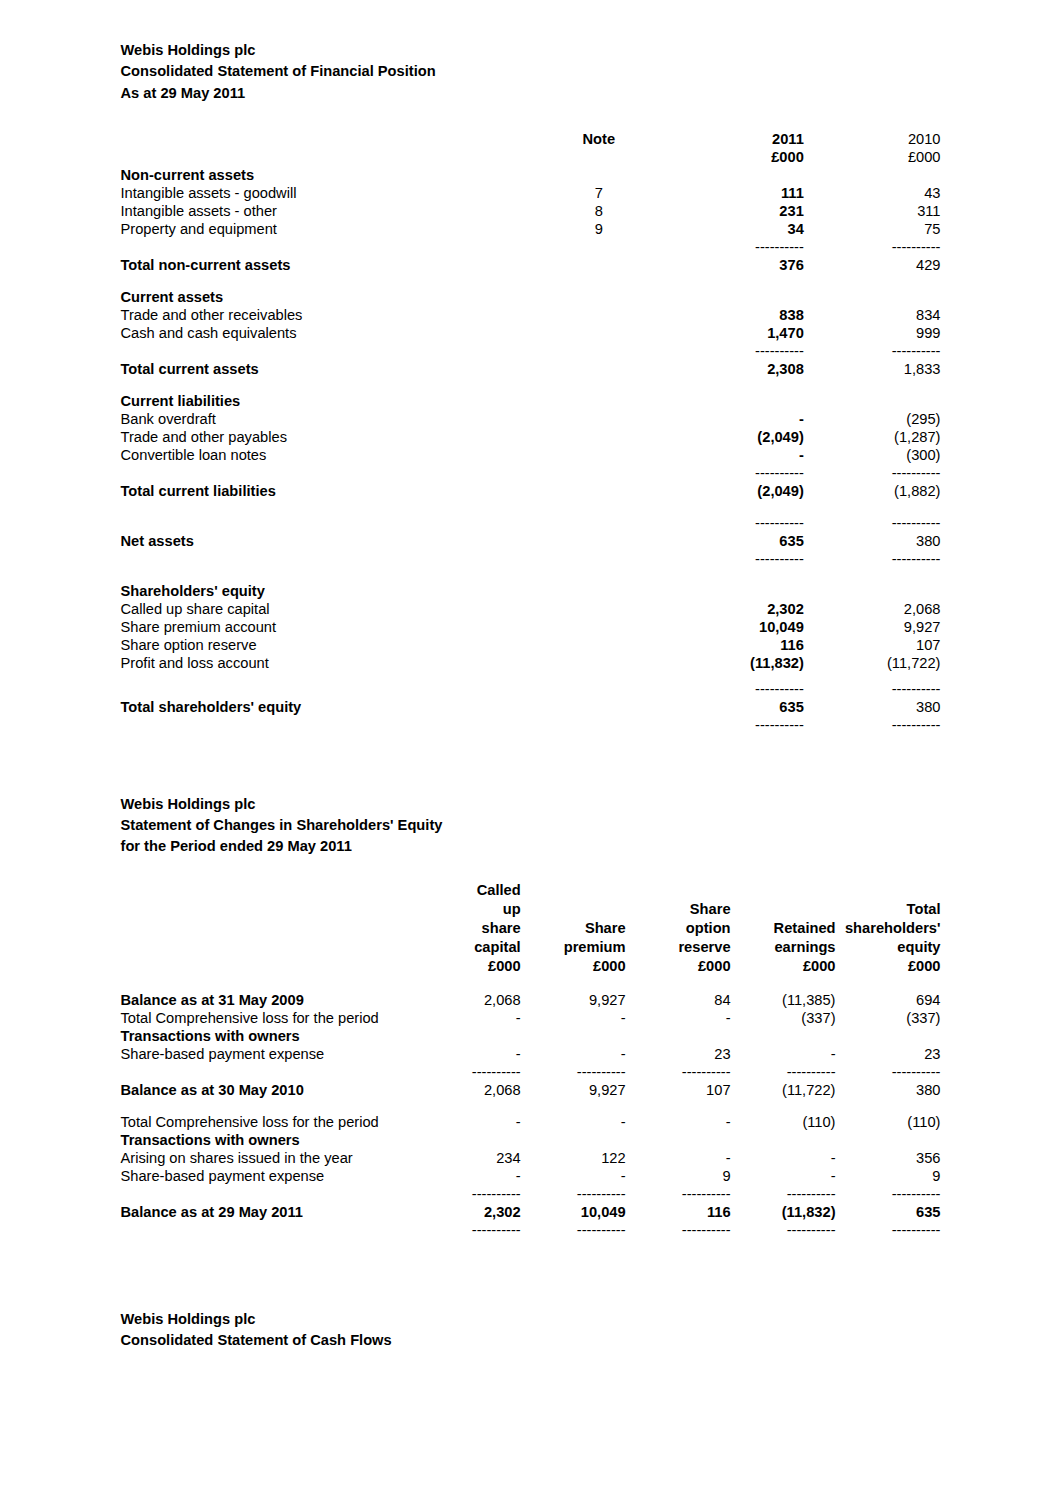Webis Holdings plc
Consolidated Statement of Financial Position
As at 29 May 2011
| | Note | 2011 | 2010 |
| | | £000 | £000 |
| Non-current assets | | | |
| Intangible assets - goodwill | 7 | 111 | 43 |
| Intangible assets - other | 8 | 231 | 311 |
| Property and equipment | 9 | 34 | 75 |
| | | ---------- | ---------- |
| Total non-current assets | | 376 | 429 |
| Current assets | | | |
| Trade and other receivables | | 838 | 834 |
| Cash and cash equivalents | | 1,470 | 999 |
| | | ---------- | ---------- |
| Total current assets | | 2,308 | 1,833 |
| Current liabilities | | | |
| Bank overdraft | | - | (295) |
| Trade and other payables | | (2,049) | (1,287) |
| Convertible loan notes | | - | (300) |
| | | ---------- | ---------- |
| Total current liabilities | | (2,049) | (1,882) |
| | | ---------- | ---------- |
| Net assets | | 635 | 380 |
| | | ---------- | ---------- |
| Shareholders' equity | | | |
| Called up share capital | | 2,302 | 2,068 |
| Share premium account | | 10,049 | 9,927 |
| Share option reserve | | 116 | 107 |
| Profit and loss account | | (11,832) | (11,722) |
| | | ---------- | ---------- |
| Total shareholders' equity | | 635 | 380 |
| | | ---------- | ---------- |
Webis Holdings plc
Statement of Changes in Shareholders' Equity
for the Period ended 29 May 2011
| | Called up share capital £000 | Share premium £000 | Share option reserve £000 | Retained earnings £000 | Total shareholders' equity £000 |
| Balance as at 31 May 2009 | 2,068 | 9,927 | 84 | (11,385) | 694 |
| Total Comprehensive loss for the period | - | - | - | (337) | (337) |
| Transactions with owners | | | | | |
| Share-based payment expense | - | - | 23 | - | 23 |
| | ---------- | ---------- | ---------- | ---------- | ---------- |
| Balance as at 30 May 2010 | 2,068 | 9,927 | 107 | (11,722) | 380 |
| Total Comprehensive loss for the period | - | - | - | (110) | (110) |
| Transactions with owners | | | | | |
| Arising on shares issued in the year | 234 | 122 | - | - | 356 |
| Share-based payment expense | - | - | 9 | - | 9 |
| | ---------- | ---------- | ---------- | ---------- | ---------- |
| Balance as at 29 May 2011 | 2,302 | 10,049 | 116 | (11,832) | 635 |
| | ---------- | ---------- | ---------- | ---------- | ---------- |
Webis Holdings plc
Consolidated Statement of Cash Flows